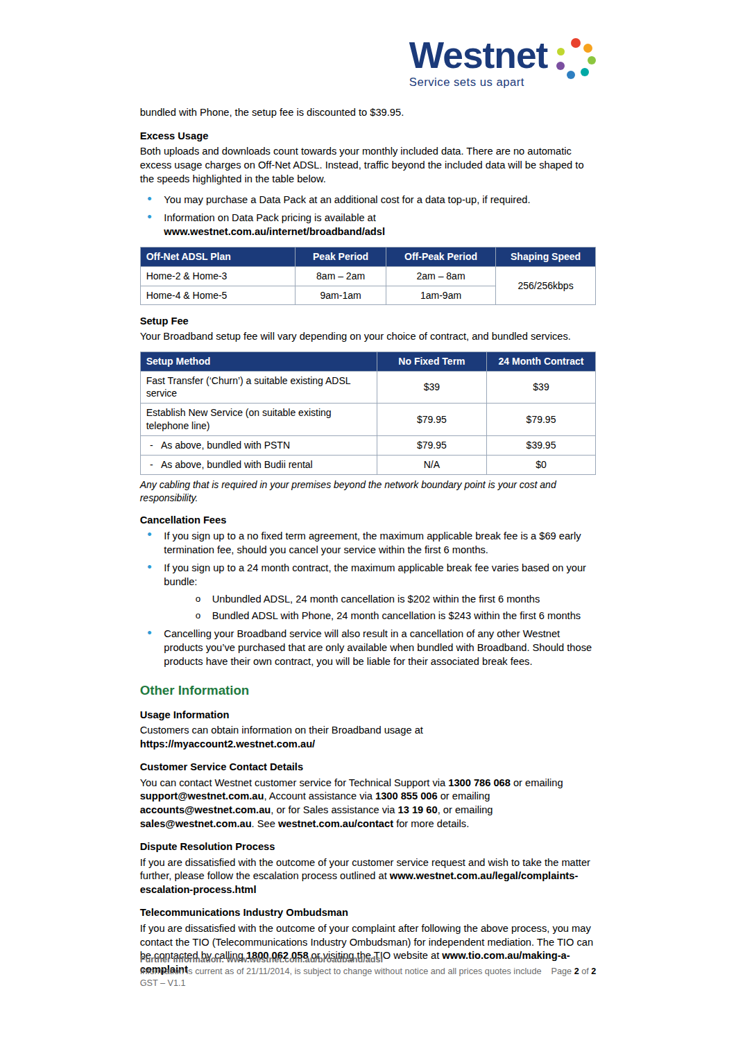Westnet
Service sets us apart
bundled with Phone, the setup fee is discounted to $39.95.
Excess Usage
Both uploads and downloads count towards your monthly included data. There are no automatic excess usage charges on Off-Net ADSL. Instead, traffic beyond the included data will be shaped to the speeds highlighted in the table below.
You may purchase a Data Pack at an additional cost for a data top-up, if required.
Information on Data Pack pricing is available at www.westnet.com.au/internet/broadband/adsl
| Off-Net ADSL Plan | Peak Period | Off-Peak Period | Shaping Speed |
| --- | --- | --- | --- |
| Home-2 & Home-3 | 8am – 2am | 2am – 8am | 256/256kbps |
| Home-4 & Home-5 | 9am-1am | 1am-9am |
Setup Fee
Your Broadband setup fee will vary depending on your choice of contract, and bundled services.
| Setup Method | No Fixed Term | 24 Month Contract |
| --- | --- | --- |
| Fast Transfer (‘Churn’) a suitable existing ADSL service | $39 | $39 |
| Establish New Service (on suitable existing telephone line) | $79.95 | $79.95 |
| As above, bundled with PSTN | $79.95 | $39.95 |
| As above, bundled with Budii rental | N/A | $0 |
Any cabling that is required in your premises beyond the network boundary point is your cost and responsibility.
Cancellation Fees
If you sign up to a no fixed term agreement, the maximum applicable break fee is a $69 early termination fee, should you cancel your service within the first 6 months.
If you sign up to a 24 month contract, the maximum applicable break fee varies based on your bundle:
Unbundled ADSL, 24 month cancellation is $202 within the first 6 months
Bundled ADSL with Phone, 24 month cancellation is $243 within the first 6 months
Cancelling your Broadband service will also result in a cancellation of any other Westnet products you’ve purchased that are only available when bundled with Broadband. Should those products have their own contract, you will be liable for their associated break fees.
Other Information
Usage Information
Customers can obtain information on their Broadband usage at https://myaccount2.westnet.com.au/
Customer Service Contact Details
You can contact Westnet customer service for Technical Support via 1300 786 068 or emailing support@westnet.com.au, Account assistance via 1300 855 006 or emailing accounts@westnet.com.au, or for Sales assistance via 13 19 60, or emailing sales@westnet.com.au. See westnet.com.au/contact for more details.
Dispute Resolution Process
If you are dissatisfied with the outcome of your customer service request and wish to take the matter further, please follow the escalation process outlined at www.westnet.com.au/legal/complaints-escalation-process.html
Telecommunications Industry Ombudsman
If you are dissatisfied with the outcome of your complaint after following the above process, you may contact the TIO (Telecommunications Industry Ombudsman) for independent mediation. The TIO can be contacted by calling 1800 062 058 or visiting the TIO website at www.tio.com.au/making-a-complaint
Further information: www.westnet.com.au/broadband/adsl
Information is current as of 21/11/2014, is subject to change without notice and all prices quotes include GST – V1.1
Page 2 of 2